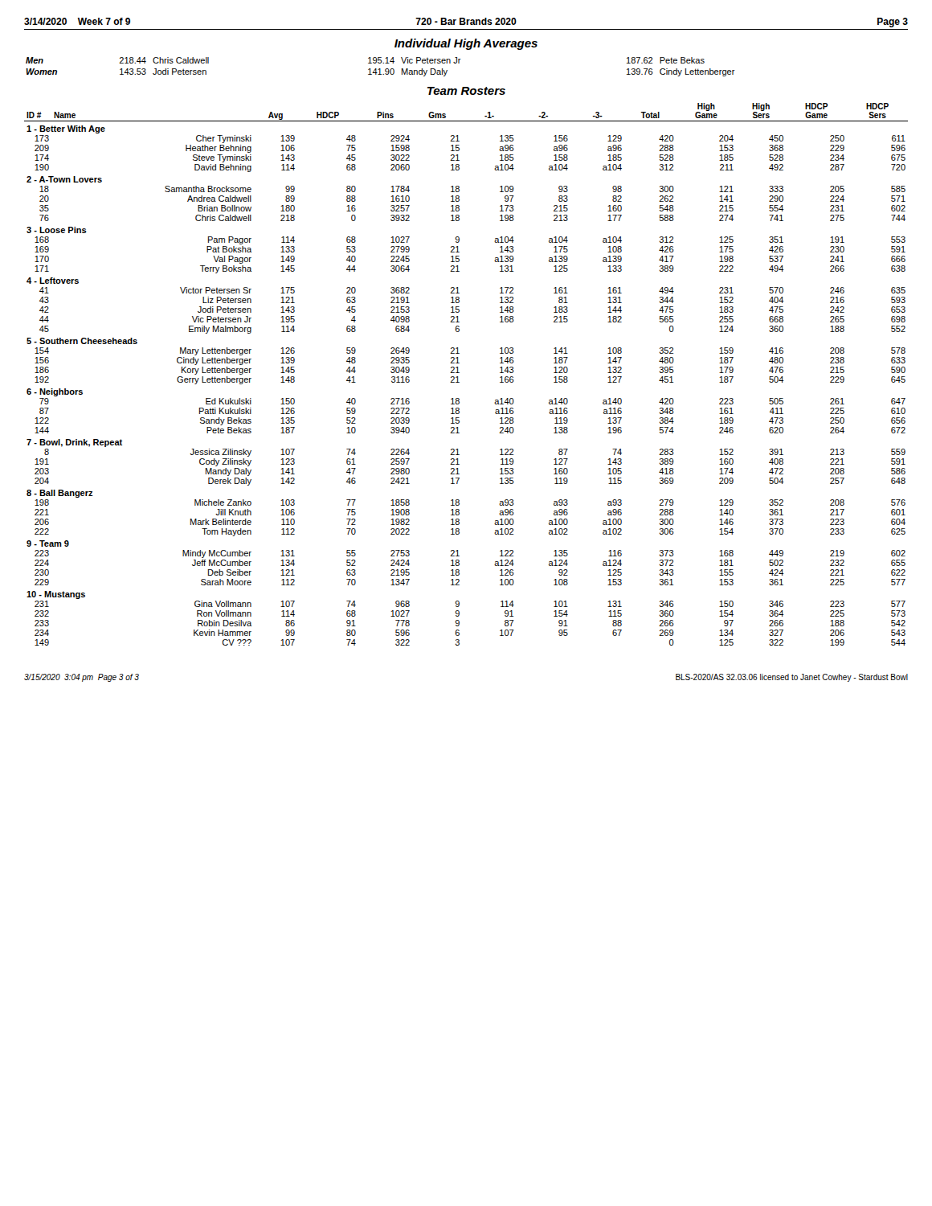3/14/2020 Week 7 of 9
720 - Bar Brands 2020
Page 3
Individual High Averages
| Men | 218.44 | Chris Caldwell | 195.14 | Vic Petersen Jr | 187.62 | Pete Bekas |
| Women | 143.53 | Jodi Petersen | 141.90 | Mandy Daly | 139.76 | Cindy Lettenberger |
Team Rosters
| ID # | Name | Avg | HDCP | Pins | Gms | -1- | -2- | -3- | Total | High Game | High Sers | HDCP Game | HDCP Sers |
| --- | --- | --- | --- | --- | --- | --- | --- | --- | --- | --- | --- | --- | --- |
| 1 - Better With Age |
| 173 | Cher Tyminski | 139 | 48 | 2924 | 21 | 135 | 156 | 129 | 420 | 204 | 450 | 250 | 611 |
| 209 | Heather Behning | 106 | 75 | 1598 | 15 | a96 | a96 | a96 | 288 | 153 | 368 | 229 | 596 |
| 174 | Steve Tyminski | 143 | 45 | 3022 | 21 | 185 | 158 | 185 | 528 | 185 | 528 | 234 | 675 |
| 190 | David Behning | 114 | 68 | 2060 | 18 | a104 | a104 | a104 | 312 | 211 | 492 | 287 | 720 |
| 2 - A-Town Lovers |
| 18 | Samantha Brocksome | 99 | 80 | 1784 | 18 | 109 | 93 | 98 | 300 | 121 | 333 | 205 | 585 |
| 20 | Andrea Caldwell | 89 | 88 | 1610 | 18 | 97 | 83 | 82 | 262 | 141 | 290 | 224 | 571 |
| 35 | Brian Bollnow | 180 | 16 | 3257 | 18 | 173 | 215 | 160 | 548 | 215 | 554 | 231 | 602 |
| 76 | Chris Caldwell | 218 | 0 | 3932 | 18 | 198 | 213 | 177 | 588 | 274 | 741 | 275 | 744 |
| 3 - Loose Pins |
| 168 | Pam Pagor | 114 | 68 | 1027 | 9 | a104 | a104 | a104 | 312 | 125 | 351 | 191 | 553 |
| 169 | Pat Boksha | 133 | 53 | 2799 | 21 | 143 | 175 | 108 | 426 | 175 | 426 | 230 | 591 |
| 170 | Val Pagor | 149 | 40 | 2245 | 15 | a139 | a139 | a139 | 417 | 198 | 537 | 241 | 666 |
| 171 | Terry Boksha | 145 | 44 | 3064 | 21 | 131 | 125 | 133 | 389 | 222 | 494 | 266 | 638 |
| 4 - Leftovers |
| 41 | Victor Petersen Sr | 175 | 20 | 3682 | 21 | 172 | 161 | 161 | 494 | 231 | 570 | 246 | 635 |
| 43 | Liz Petersen | 121 | 63 | 2191 | 18 | 132 | 81 | 131 | 344 | 152 | 404 | 216 | 593 |
| 42 | Jodi Petersen | 143 | 45 | 2153 | 15 | 148 | 183 | 144 | 475 | 183 | 475 | 242 | 653 |
| 44 | Vic Petersen Jr | 195 | 4 | 4098 | 21 | 168 | 215 | 182 | 565 | 255 | 668 | 265 | 698 |
| 45 | Emily Malmborg | 114 | 68 | 684 | 6 | | | | 0 | 124 | 360 | 188 | 552 |
| 5 - Southern Cheeseheads |
| 154 | Mary Lettenberger | 126 | 59 | 2649 | 21 | 103 | 141 | 108 | 352 | 159 | 416 | 208 | 578 |
| 156 | Cindy Lettenberger | 139 | 48 | 2935 | 21 | 146 | 187 | 147 | 480 | 187 | 480 | 238 | 633 |
| 186 | Kory Lettenberger | 145 | 44 | 3049 | 21 | 143 | 120 | 132 | 395 | 179 | 476 | 215 | 590 |
| 192 | Gerry Lettenberger | 148 | 41 | 3116 | 21 | 166 | 158 | 127 | 451 | 187 | 504 | 229 | 645 |
| 6 - Neighbors |
| 79 | Ed Kukulski | 150 | 40 | 2716 | 18 | a140 | a140 | a140 | 420 | 223 | 505 | 261 | 647 |
| 87 | Patti Kukulski | 126 | 59 | 2272 | 18 | a116 | a116 | a116 | 348 | 161 | 411 | 225 | 610 |
| 122 | Sandy Bekas | 135 | 52 | 2039 | 15 | 128 | 119 | 137 | 384 | 189 | 473 | 250 | 656 |
| 144 | Pete Bekas | 187 | 10 | 3940 | 21 | 240 | 138 | 196 | 574 | 246 | 620 | 264 | 672 |
| 7 - Bowl, Drink, Repeat |
| 8 | Jessica Zilinsky | 107 | 74 | 2264 | 21 | 122 | 87 | 74 | 283 | 152 | 391 | 213 | 559 |
| 191 | Cody Zilinsky | 123 | 61 | 2597 | 21 | 119 | 127 | 143 | 389 | 160 | 408 | 221 | 591 |
| 203 | Mandy Daly | 141 | 47 | 2980 | 21 | 153 | 160 | 105 | 418 | 174 | 472 | 208 | 586 |
| 204 | Derek Daly | 142 | 46 | 2421 | 17 | 135 | 119 | 115 | 369 | 209 | 504 | 257 | 648 |
| 8 - Ball Bangerz |
| 198 | Michele Zanko | 103 | 77 | 1858 | 18 | a93 | a93 | a93 | 279 | 129 | 352 | 208 | 576 |
| 221 | Jill Knuth | 106 | 75 | 1908 | 18 | a96 | a96 | a96 | 288 | 140 | 361 | 217 | 601 |
| 206 | Mark Belinterde | 110 | 72 | 1982 | 18 | a100 | a100 | a100 | 300 | 146 | 373 | 223 | 604 |
| 222 | Tom Hayden | 112 | 70 | 2022 | 18 | a102 | a102 | a102 | 306 | 154 | 370 | 233 | 625 |
| 9 - Team 9 |
| 223 | Mindy McCumber | 131 | 55 | 2753 | 21 | 122 | 135 | 116 | 373 | 168 | 449 | 219 | 602 |
| 224 | Jeff McCumber | 134 | 52 | 2424 | 18 | a124 | a124 | a124 | 372 | 181 | 502 | 232 | 655 |
| 230 | Deb Seiber | 121 | 63 | 2195 | 18 | 126 | 92 | 125 | 343 | 155 | 424 | 221 | 622 |
| 229 | Sarah Moore | 112 | 70 | 1347 | 12 | 100 | 108 | 153 | 361 | 153 | 361 | 225 | 577 |
| 10 - Mustangs |
| 231 | Gina Vollmann | 107 | 74 | 968 | 9 | 114 | 101 | 131 | 346 | 150 | 346 | 223 | 577 |
| 232 | Ron Vollmann | 114 | 68 | 1027 | 9 | 91 | 154 | 115 | 360 | 154 | 364 | 225 | 573 |
| 233 | Robin Desilva | 86 | 91 | 778 | 9 | 87 | 91 | 88 | 266 | 97 | 266 | 188 | 542 |
| 234 | Kevin Hammer | 99 | 80 | 596 | 6 | 107 | 95 | 67 | 269 | 134 | 327 | 206 | 543 |
| 149 | CV ??? | 107 | 74 | 322 | 3 | | | | 0 | 125 | 322 | 199 | 544 |
3/15/2020 3:04 pm Page 3 of 3
BLS-2020/AS 32.03.06 licensed to Janet Cowhey - Stardust Bowl